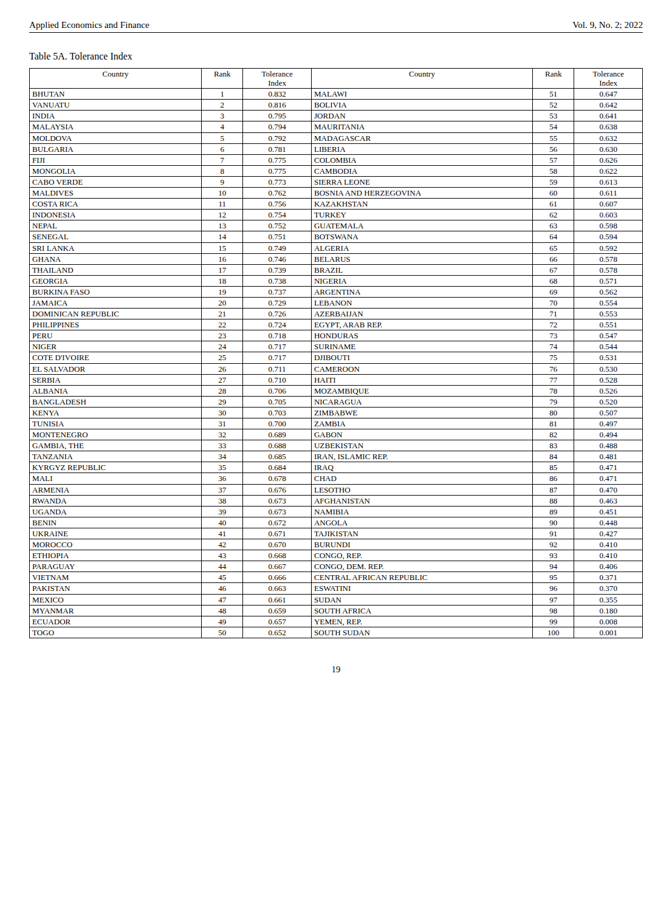Applied Economics and Finance Vol. 9, No. 2; 2022
Table 5A. Tolerance Index
| Country | Rank | Tolerance Index | Country | Rank | Tolerance Index |
| --- | --- | --- | --- | --- | --- |
| BHUTAN | 1 | 0.832 | MALAWI | 51 | 0.647 |
| VANUATU | 2 | 0.816 | BOLIVIA | 52 | 0.642 |
| INDIA | 3 | 0.795 | JORDAN | 53 | 0.641 |
| MALAYSIA | 4 | 0.794 | MAURITANIA | 54 | 0.638 |
| MOLDOVA | 5 | 0.792 | MADAGASCAR | 55 | 0.632 |
| BULGARIA | 6 | 0.781 | LIBERIA | 56 | 0.630 |
| FIJI | 7 | 0.775 | COLOMBIA | 57 | 0.626 |
| MONGOLIA | 8 | 0.775 | CAMBODIA | 58 | 0.622 |
| CABO VERDE | 9 | 0.773 | SIERRA LEONE | 59 | 0.613 |
| MALDIVES | 10 | 0.762 | BOSNIA AND HERZEGOVINA | 60 | 0.611 |
| COSTA RICA | 11 | 0.756 | KAZAKHSTAN | 61 | 0.607 |
| INDONESIA | 12 | 0.754 | TURKEY | 62 | 0.603 |
| NEPAL | 13 | 0.752 | GUATEMALA | 63 | 0.598 |
| SENEGAL | 14 | 0.751 | BOTSWANA | 64 | 0.594 |
| SRI LANKA | 15 | 0.749 | ALGERIA | 65 | 0.592 |
| GHANA | 16 | 0.746 | BELARUS | 66 | 0.578 |
| THAILAND | 17 | 0.739 | BRAZIL | 67 | 0.578 |
| GEORGIA | 18 | 0.738 | NIGERIA | 68 | 0.571 |
| BURKINA FASO | 19 | 0.737 | ARGENTINA | 69 | 0.562 |
| JAMAICA | 20 | 0.729 | LEBANON | 70 | 0.554 |
| DOMINICAN REPUBLIC | 21 | 0.726 | AZERBAIJAN | 71 | 0.553 |
| PHILIPPINES | 22 | 0.724 | EGYPT, ARAB REP. | 72 | 0.551 |
| PERU | 23 | 0.718 | HONDURAS | 73 | 0.547 |
| NIGER | 24 | 0.717 | SURINAME | 74 | 0.544 |
| COTE D'IVOIRE | 25 | 0.717 | DJIBOUTI | 75 | 0.531 |
| EL SALVADOR | 26 | 0.711 | CAMEROON | 76 | 0.530 |
| SERBIA | 27 | 0.710 | HAITI | 77 | 0.528 |
| ALBANIA | 28 | 0.706 | MOZAMBIQUE | 78 | 0.526 |
| BANGLADESH | 29 | 0.705 | NICARAGUA | 79 | 0.520 |
| KENYA | 30 | 0.703 | ZIMBABWE | 80 | 0.507 |
| TUNISIA | 31 | 0.700 | ZAMBIA | 81 | 0.497 |
| MONTENEGRO | 32 | 0.689 | GABON | 82 | 0.494 |
| GAMBIA, THE | 33 | 0.688 | UZBEKISTAN | 83 | 0.488 |
| TANZANIA | 34 | 0.685 | IRAN, ISLAMIC REP. | 84 | 0.481 |
| KYRGYZ REPUBLIC | 35 | 0.684 | IRAQ | 85 | 0.471 |
| MALI | 36 | 0.678 | CHAD | 86 | 0.471 |
| ARMENIA | 37 | 0.676 | LESOTHO | 87 | 0.470 |
| RWANDA | 38 | 0.673 | AFGHANISTAN | 88 | 0.463 |
| UGANDA | 39 | 0.673 | NAMIBIA | 89 | 0.451 |
| BENIN | 40 | 0.672 | ANGOLA | 90 | 0.448 |
| UKRAINE | 41 | 0.671 | TAJIKISTAN | 91 | 0.427 |
| MOROCCO | 42 | 0.670 | BURUNDI | 92 | 0.410 |
| ETHIOPIA | 43 | 0.668 | CONGO, REP. | 93 | 0.410 |
| PARAGUAY | 44 | 0.667 | CONGO, DEM. REP. | 94 | 0.406 |
| VIETNAM | 45 | 0.666 | CENTRAL AFRICAN REPUBLIC | 95 | 0.371 |
| PAKISTAN | 46 | 0.663 | ESWATINI | 96 | 0.370 |
| MEXICO | 47 | 0.661 | SUDAN | 97 | 0.355 |
| MYANMAR | 48 | 0.659 | SOUTH AFRICA | 98 | 0.180 |
| ECUADOR | 49 | 0.657 | YEMEN, REP. | 99 | 0.008 |
| TOGO | 50 | 0.652 | SOUTH SUDAN | 100 | 0.001 |
19